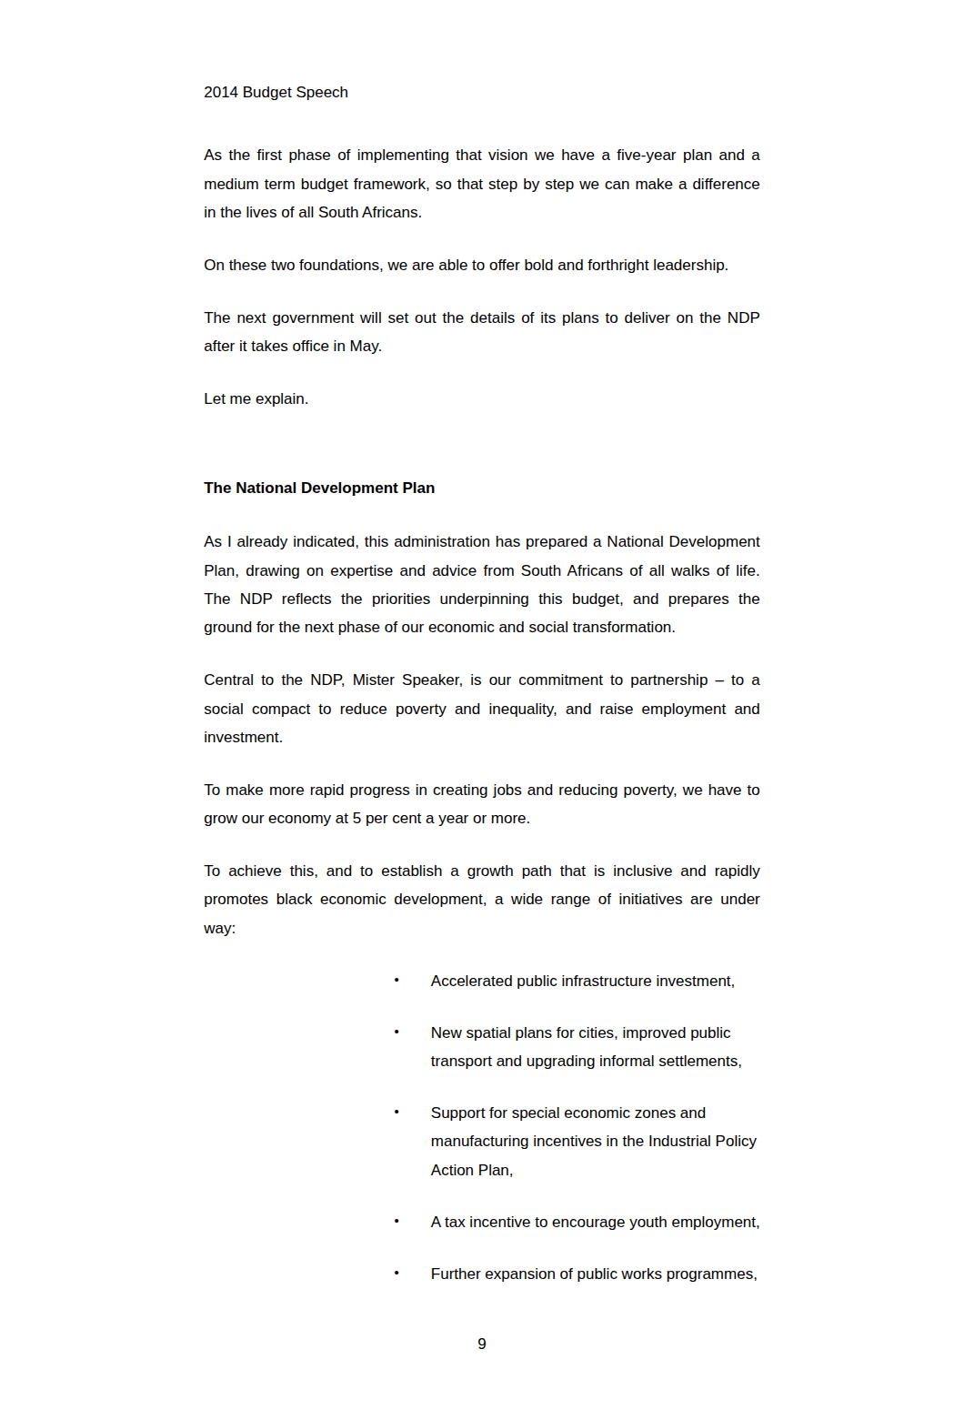2014 Budget Speech
As the first phase of implementing that vision we have a five-year plan and a medium term budget framework, so that step by step we can make a difference in the lives of all South Africans.
On these two foundations, we are able to offer bold and forthright leadership.
The next government will set out the details of its plans to deliver on the NDP after it takes office in May.
Let me explain.
The National Development Plan
As I already indicated, this administration has prepared a National Development Plan, drawing on expertise and advice from South Africans of all walks of life. The NDP reflects the priorities underpinning this budget, and prepares the ground for the next phase of our economic and social transformation.
Central to the NDP, Mister Speaker, is our commitment to partnership – to a social compact to reduce poverty and inequality, and raise employment and investment.
To make more rapid progress in creating jobs and reducing poverty, we have to grow our economy at 5 per cent a year or more.
To achieve this, and to establish a growth path that is inclusive and rapidly promotes black economic development, a wide range of initiatives are under way:
Accelerated public infrastructure investment,
New spatial plans for cities, improved public transport and upgrading informal settlements,
Support for special economic zones and manufacturing incentives in the Industrial Policy Action Plan,
A tax incentive to encourage youth employment,
Further expansion of public works programmes,
9